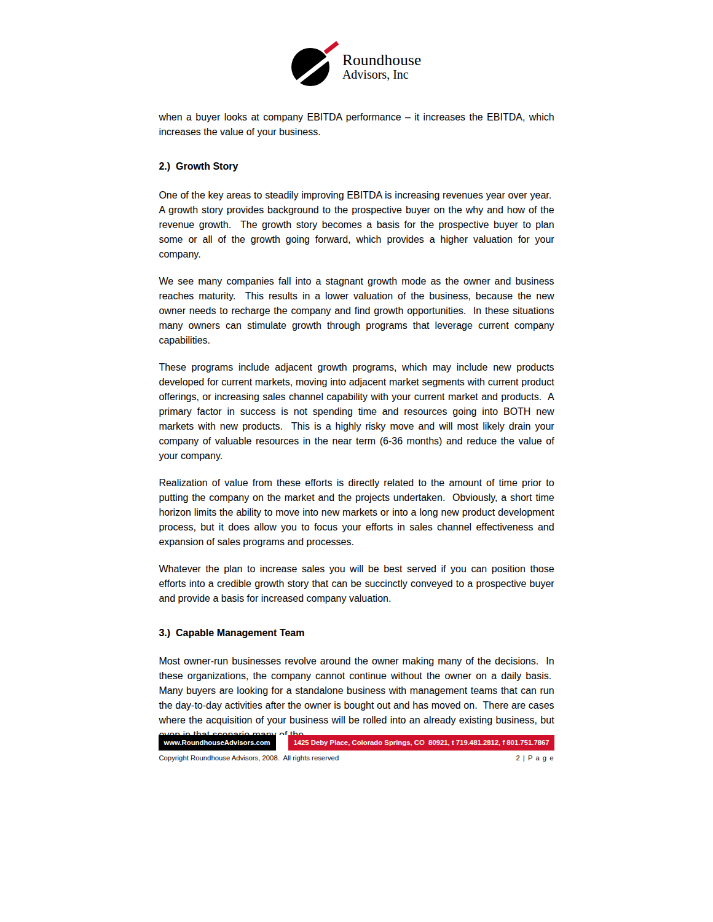Roundhouse
Advisors, Inc
when a buyer looks at company EBITDA performance – it increases the EBITDA, which increases the value of your business.
2.) Growth Story
One of the key areas to steadily improving EBITDA is increasing revenues year over year. A growth story provides background to the prospective buyer on the why and how of the revenue growth. The growth story becomes a basis for the prospective buyer to plan some or all of the growth going forward, which provides a higher valuation for your company.
We see many companies fall into a stagnant growth mode as the owner and business reaches maturity. This results in a lower valuation of the business, because the new owner needs to recharge the company and find growth opportunities. In these situations many owners can stimulate growth through programs that leverage current company capabilities.
These programs include adjacent growth programs, which may include new products developed for current markets, moving into adjacent market segments with current product offerings, or increasing sales channel capability with your current market and products. A primary factor in success is not spending time and resources going into BOTH new markets with new products. This is a highly risky move and will most likely drain your company of valuable resources in the near term (6-36 months) and reduce the value of your company.
Realization of value from these efforts is directly related to the amount of time prior to putting the company on the market and the projects undertaken. Obviously, a short time horizon limits the ability to move into new markets or into a long new product development process, but it does allow you to focus your efforts in sales channel effectiveness and expansion of sales programs and processes.
Whatever the plan to increase sales you will be best served if you can position those efforts into a credible growth story that can be succinctly conveyed to a prospective buyer and provide a basis for increased company valuation.
3.) Capable Management Team
Most owner-run businesses revolve around the owner making many of the decisions. In these organizations, the company cannot continue without the owner on a daily basis. Many buyers are looking for a standalone business with management teams that can run the day-to-day activities after the owner is bought out and has moved on. There are cases where the acquisition of your business will be rolled into an already existing business, but even in that scenario many of the
www.RoundhouseAdvisors.com 1425 Deby Place, Colorado Springs, CO 80921, t 719.481.2812, f 801.751.7867
Copyright Roundhouse Advisors, 2008. All rights reserved 2 | P a g e